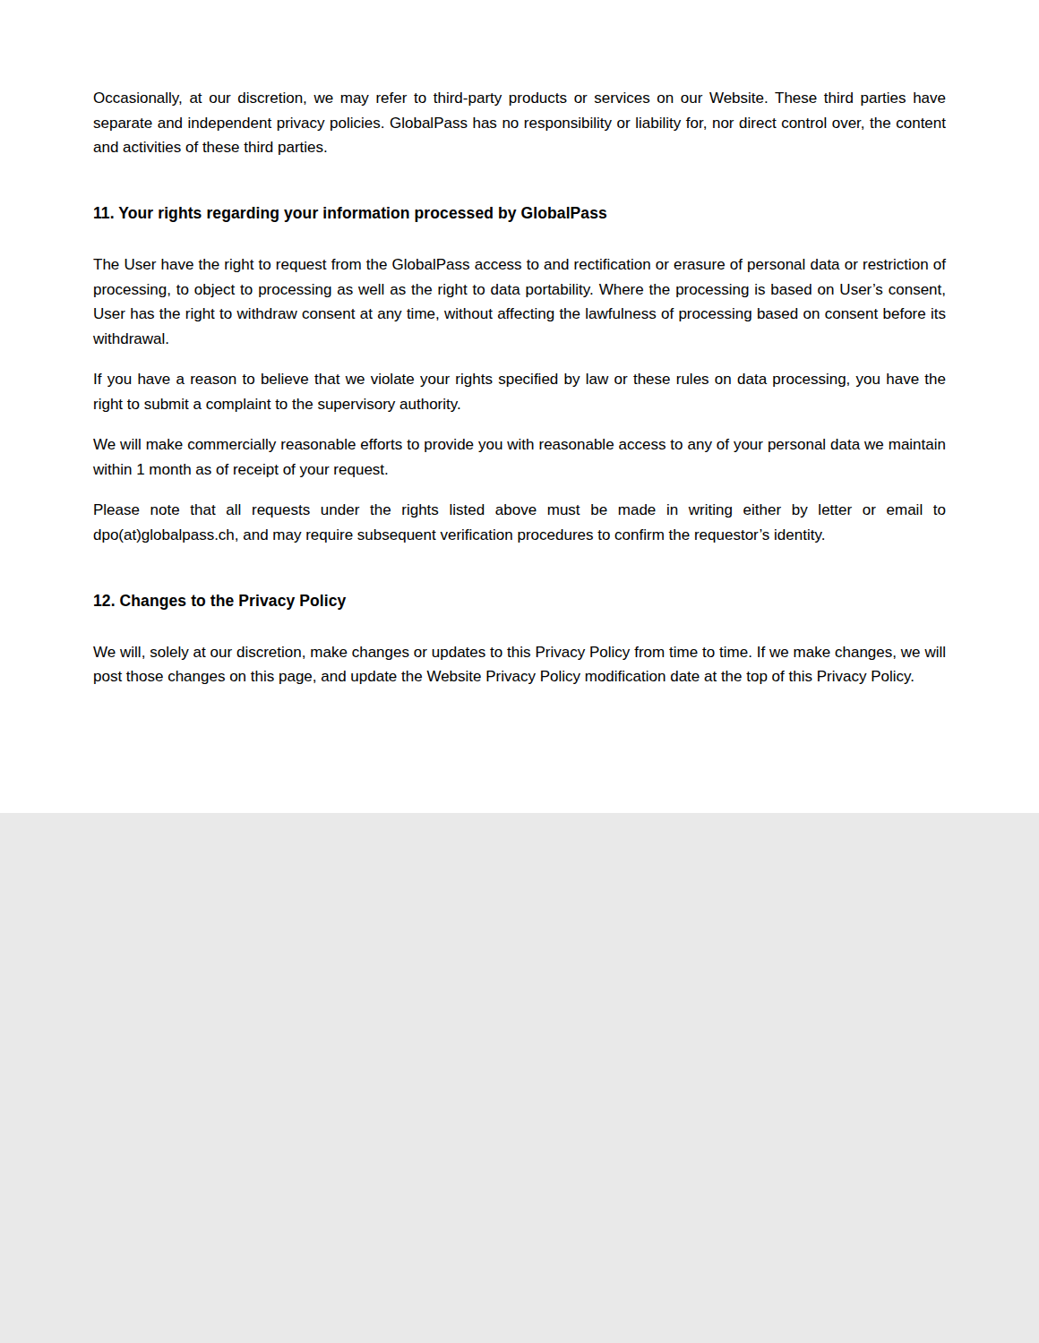Occasionally, at our discretion, we may refer to third-party products or services on our Website. These third parties have separate and independent privacy policies. GlobalPass has no responsibility or liability for, nor direct control over, the content and activities of these third parties.
11. Your rights regarding your information processed by GlobalPass
The User have the right to request from the GlobalPass access to and rectification or erasure of personal data or restriction of processing, to object to processing as well as the right to data portability. Where the processing is based on User’s consent, User has the right to withdraw consent at any time, without affecting the lawfulness of processing based on consent before its withdrawal.
If you have a reason to believe that we violate your rights specified by law or these rules on data processing, you have the right to submit a complaint to the supervisory authority.
We will make commercially reasonable efforts to provide you with reasonable access to any of your personal data we maintain within 1 month as of receipt of your request.
Please note that all requests under the rights listed above must be made in writing either by letter or email to dpo(at)globalpass.ch, and may require subsequent verification procedures to confirm the requestor’s identity.
12. Changes to the Privacy Policy
We will, solely at our discretion, make changes or updates to this Privacy Policy from time to time. If we make changes, we will post those changes on this page, and update the Website Privacy Policy modification date at the top of this Privacy Policy.